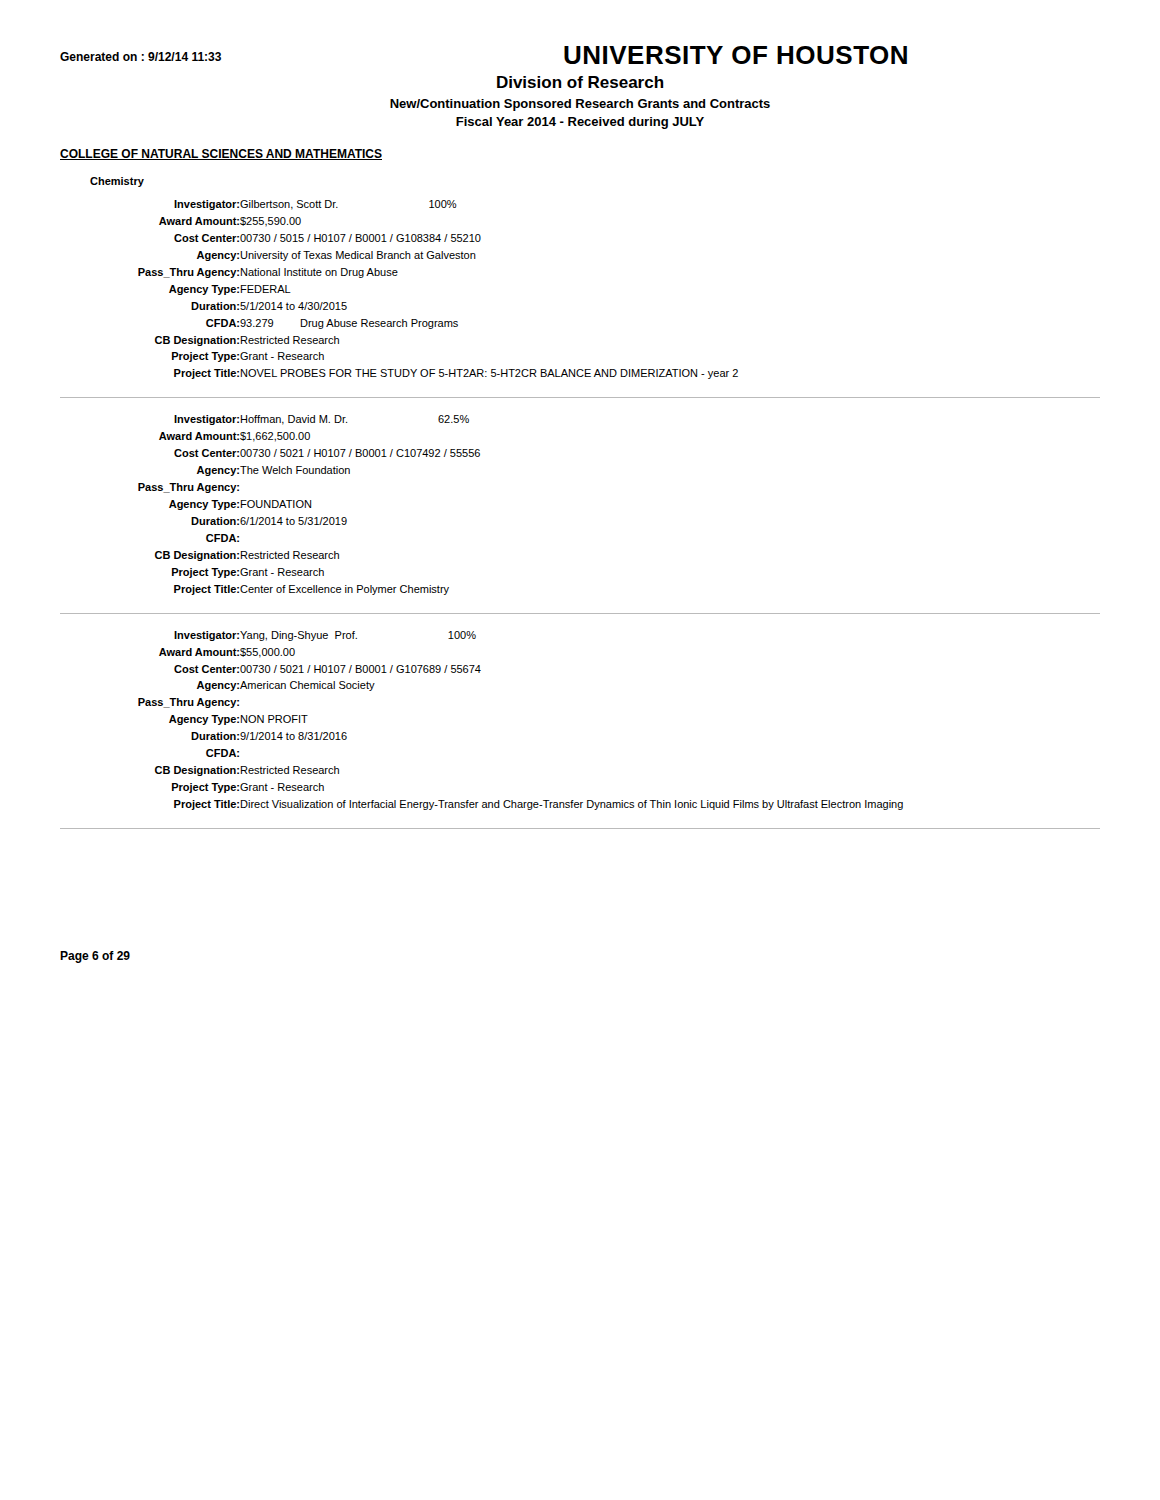Generated on : 9/12/14 11:33
UNIVERSITY OF HOUSTON
Division of Research
New/Continuation Sponsored Research Grants and Contracts
Fiscal Year 2014 - Received during JULY
COLLEGE OF NATURAL SCIENCES AND MATHEMATICS
Chemistry
| Investigator: | Gilbertson, Scott Dr. 100% |
| Award Amount: | $255,590.00 |
| Cost Center: | 00730 / 5015 / H0107 / B0001 / G108384 / 55210 |
| Agency: | University of Texas Medical Branch at Galveston |
| Pass_Thru Agency: | National Institute on Drug Abuse |
| Agency Type: | FEDERAL |
| Duration: | 5/1/2014 to 4/30/2015 |
| CFDA: | 93.279 Drug Abuse Research Programs |
| CB Designation: | Restricted Research |
| Project Type: | Grant - Research |
| Project Title: | NOVEL PROBES FOR THE STUDY OF 5-HT2AR: 5-HT2CR BALANCE AND DIMERIZATION - year 2 |
| Investigator: | Hoffman, David M. Dr. 62.5% |
| Award Amount: | $1,662,500.00 |
| Cost Center: | 00730 / 5021 / H0107 / B0001 / C107492 / 55556 |
| Agency: | The Welch Foundation |
| Pass_Thru Agency: | |
| Agency Type: | FOUNDATION |
| Duration: | 6/1/2014 to 5/31/2019 |
| CFDA: | |
| CB Designation: | Restricted Research |
| Project Type: | Grant - Research |
| Project Title: | Center of Excellence in Polymer Chemistry |
| Investigator: | Yang, Ding-Shyue Prof. 100% |
| Award Amount: | $55,000.00 |
| Cost Center: | 00730 / 5021 / H0107 / B0001 / G107689 / 55674 |
| Agency: | American Chemical Society |
| Pass_Thru Agency: | |
| Agency Type: | NON PROFIT |
| Duration: | 9/1/2014 to 8/31/2016 |
| CFDA: | |
| CB Designation: | Restricted Research |
| Project Type: | Grant - Research |
| Project Title: | Direct Visualization of Interfacial Energy-Transfer and Charge-Transfer Dynamics of Thin Ionic Liquid Films by Ultrafast Electron Imaging |
Page 6 of 29